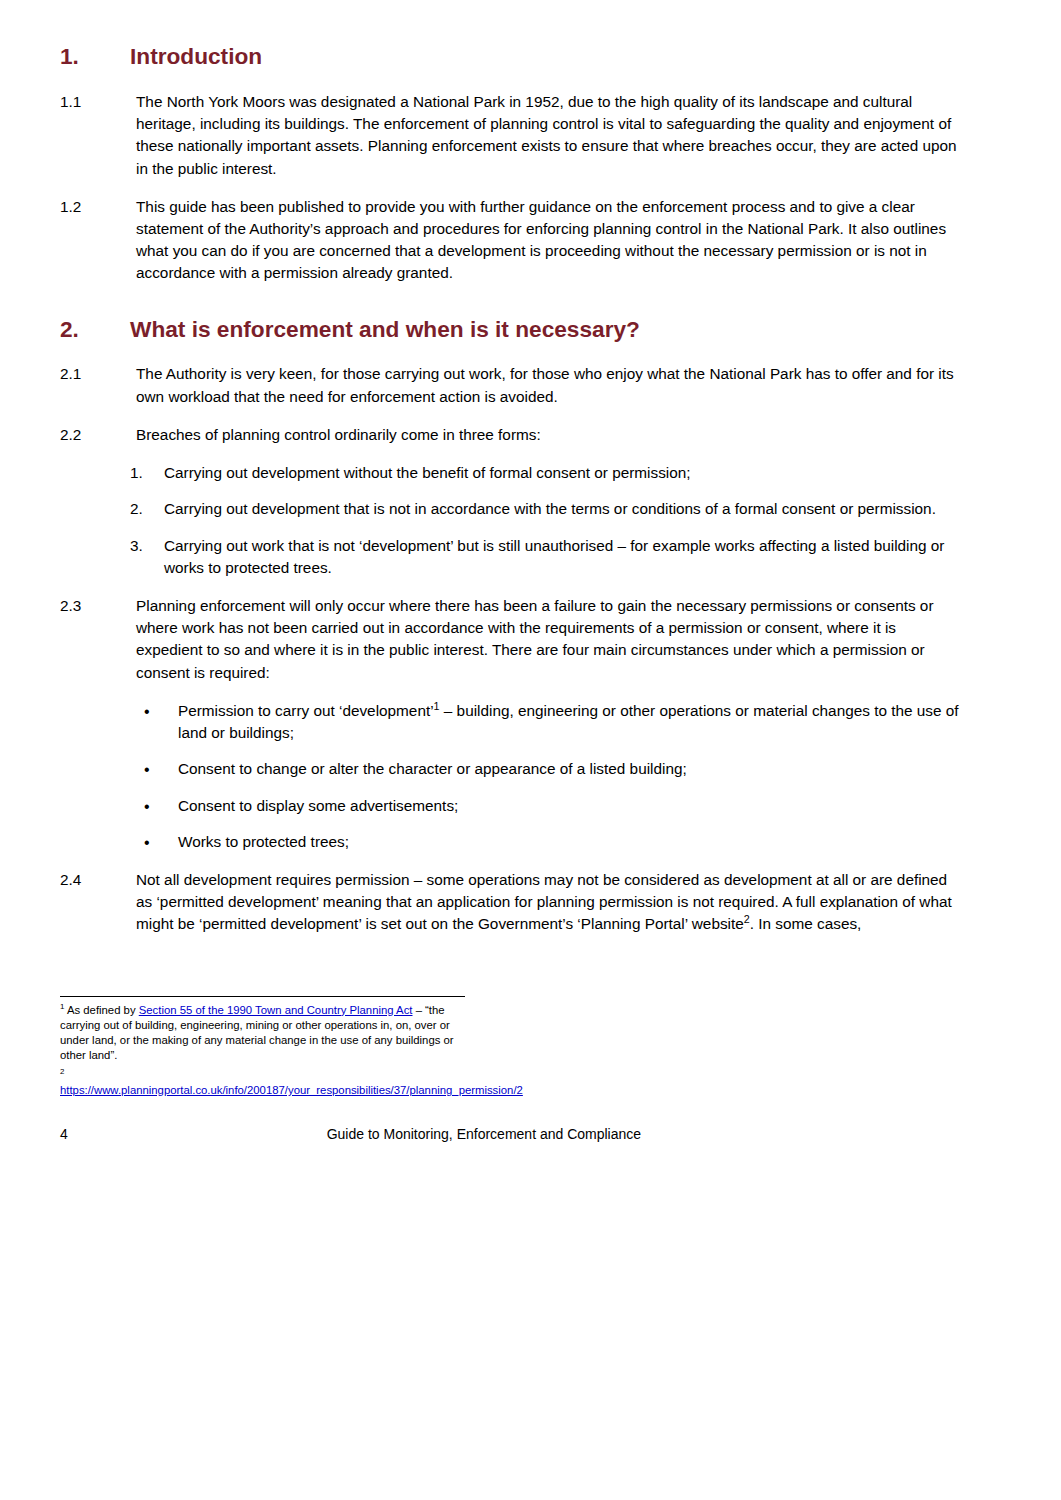1. Introduction
1.1
The North York Moors was designated a National Park in 1952, due to the high quality of its landscape and cultural heritage, including its buildings. The enforcement of planning control is vital to safeguarding the quality and enjoyment of these nationally important assets. Planning enforcement exists to ensure that where breaches occur, they are acted upon in the public interest.
1.2
This guide has been published to provide you with further guidance on the enforcement process and to give a clear statement of the Authority’s approach and procedures for enforcing planning control in the National Park. It also outlines what you can do if you are concerned that a development is proceeding without the necessary permission or is not in accordance with a permission already granted.
2. What is enforcement and when is it necessary?
2.1
The Authority is very keen, for those carrying out work, for those who enjoy what the National Park has to offer and for its own workload that the need for enforcement action is avoided.
2.2
Breaches of planning control ordinarily come in three forms:
Carrying out development without the benefit of formal consent or permission;
Carrying out development that is not in accordance with the terms or conditions of a formal consent or permission.
Carrying out work that is not ‘development’ but is still unauthorised – for example works affecting a listed building or works to protected trees.
2.3
Planning enforcement will only occur where there has been a failure to gain the necessary permissions or consents or where work has not been carried out in accordance with the requirements of a permission or consent, where it is expedient to so and where it is in the public interest. There are four main circumstances under which a permission or consent is required:
Permission to carry out ‘development’1 – building, engineering or other operations or material changes to the use of land or buildings;
Consent to change or alter the character or appearance of a listed building;
Consent to display some advertisements;
Works to protected trees;
2.4
Not all development requires permission – some operations may not be considered as development at all or are defined as ‘permitted development’ meaning that an application for planning permission is not required. A full explanation of what might be ‘permitted development’ is set out on the Government’s ‘Planning Portal’ website2. In some cases,
1 As defined by Section 55 of the 1990 Town and Country Planning Act – “the carrying out of building, engineering, mining or other operations in, on, over or under land, or the making of any material change in the use of any buildings or other land”.
2 https://www.planningportal.co.uk/info/200187/your_responsibilities/37/planning_permission/2
4
Guide to Monitoring, Enforcement and Compliance